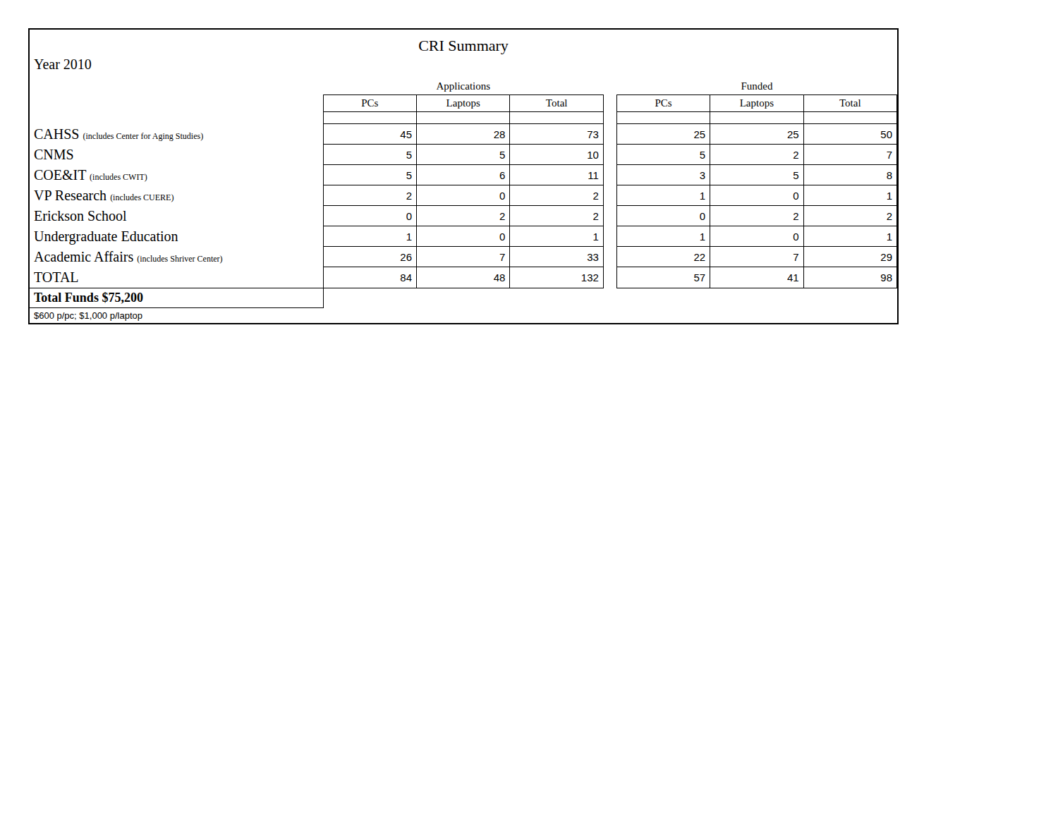CRI Summary
Year 2010
| | Applications | | Funded |
| | PCs | Laptops | Total | | PCs | Laptops | Total |
| CAHSS (includes Center for Aging Studies) | 45 | 28 | 73 | | 25 | 25 | 50 |
| CNMS | 5 | 5 | 10 | | 5 | 2 | 7 |
| COE&IT (includes CWIT) | 5 | 6 | 11 | | 3 | 5 | 8 |
| VP Research (includes CUERE) | 2 | 0 | 2 | | 1 | 0 | 1 |
| Erickson School | 0 | 2 | 2 | | 0 | 2 | 2 |
| Undergraduate Education | 1 | 0 | 1 | | 1 | 0 | 1 |
| Academic Affairs (includes Shriver Center) | 26 | 7 | 33 | | 22 | 7 | 29 |
| TOTAL | 84 | 48 | 132 | | 57 | 41 | 98 |
| Total Funds $75,200 | |
| $600 p/pc; $1,000 p/laptop |